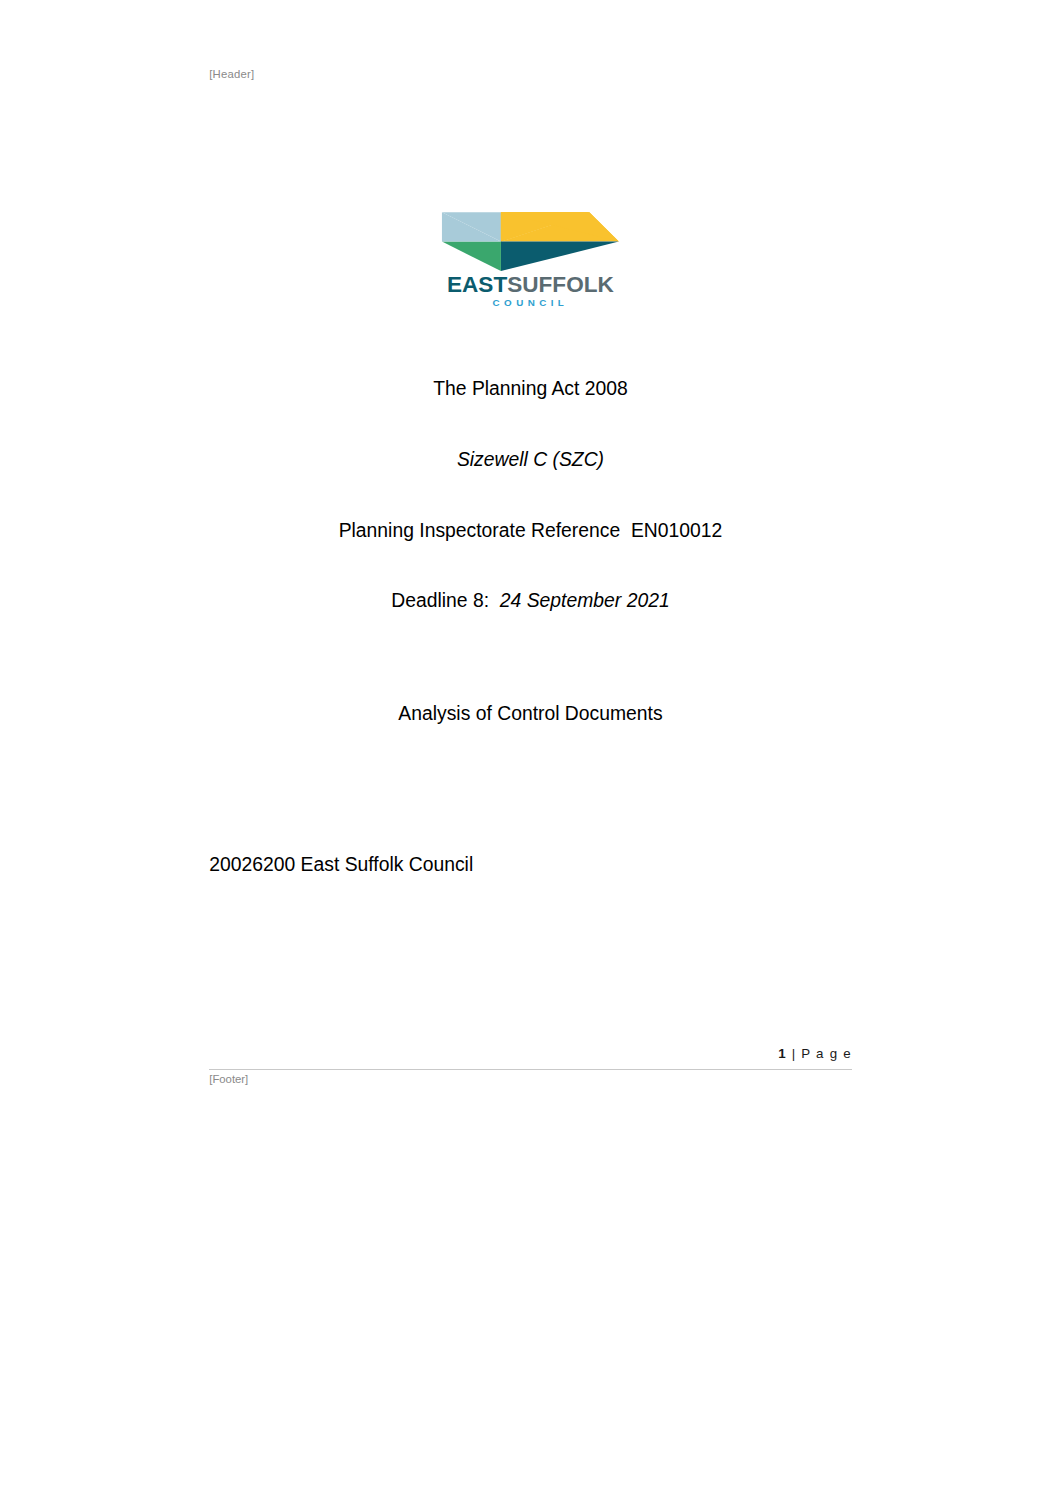[Header]
EASTSUFFOLK COUNCIL
The Planning Act 2008
Sizewell C (SZC)
Planning Inspectorate Reference EN010012
Deadline 8: 24 September 2021
Analysis of Control Documents
20026200 East Suffolk Council
1 | P a g e
[Footer]